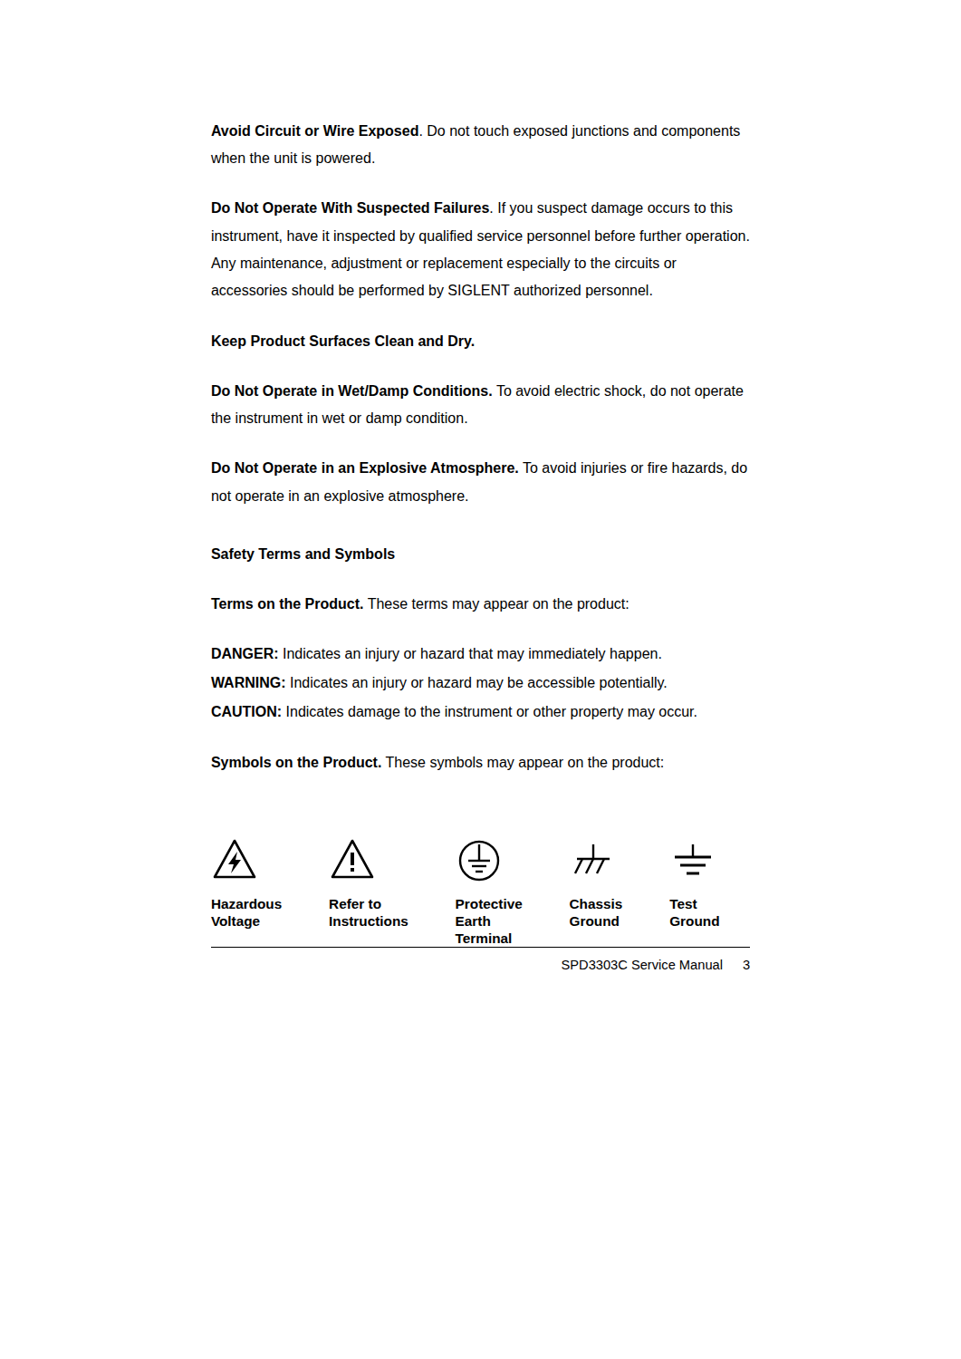Avoid Circuit or Wire Exposed. Do not touch exposed junctions and components when the unit is powered.
Do Not Operate With Suspected Failures. If you suspect damage occurs to this instrument, have it inspected by qualified service personnel before further operation. Any maintenance, adjustment or replacement especially to the circuits or accessories should be performed by SIGLENT authorized personnel.
Keep Product Surfaces Clean and Dry.
Do Not Operate in Wet/Damp Conditions. To avoid electric shock, do not operate the instrument in wet or damp condition.
Do Not Operate in an Explosive Atmosphere. To avoid injuries or fire hazards, do not operate in an explosive atmosphere.
Safety Terms and Symbols
Terms on the Product. These terms may appear on the product:
DANGER: Indicates an injury or hazard that may immediately happen.
WARNING: Indicates an injury or hazard may be accessible potentially.
CAUTION: Indicates damage to the instrument or other property may occur.
Symbols on the Product. These symbols may appear on the product:
Hazardous Voltage
Refer to Instructions
Protective Earth Terminal
Chassis Ground
Test Ground
SPD3303C Service Manual3